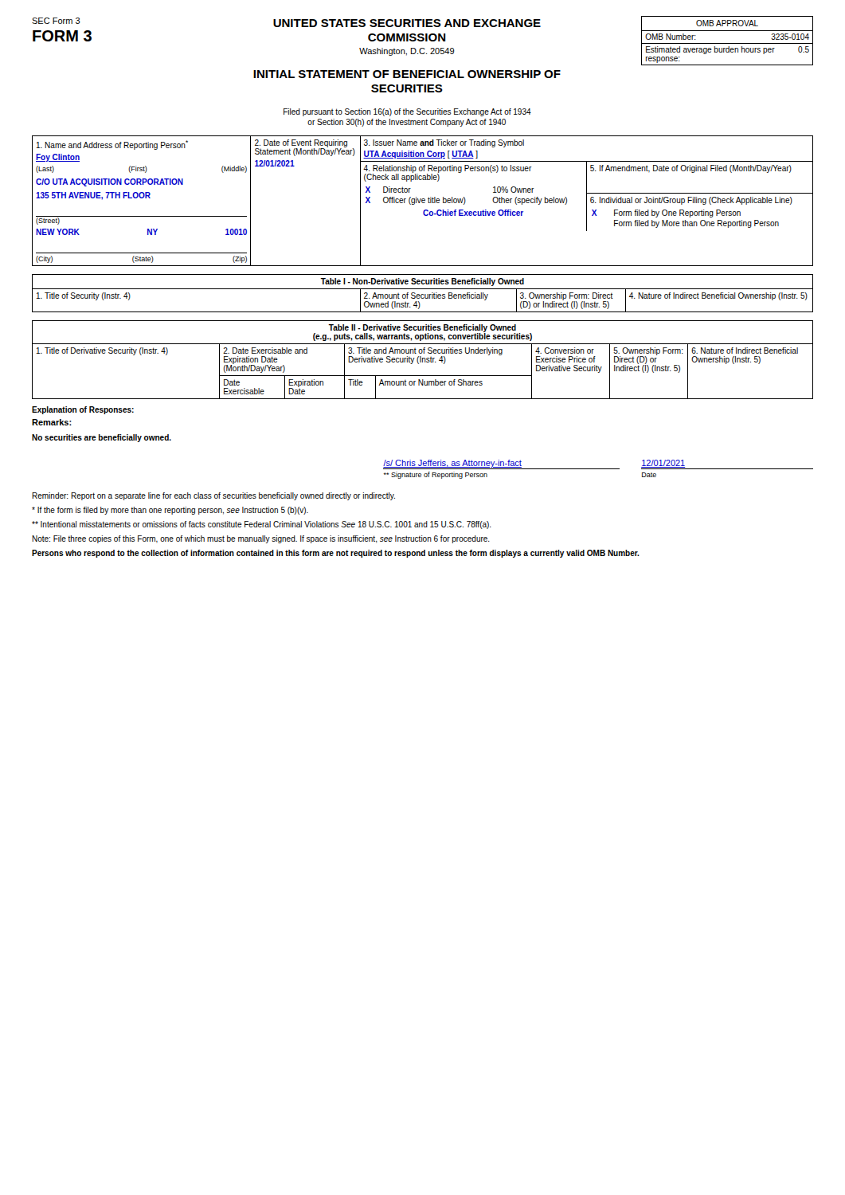SEC Form 3
FORM 3
UNITED STATES SECURITIES AND EXCHANGE
COMMISSION
Washington, D.C. 20549
INITIAL STATEMENT OF BENEFICIAL OWNERSHIP OF
SECURITIES
Filed pursuant to Section 16(a) of the Securities Exchange Act of 1934
or Section 30(h) of the Investment Company Act of 1940
OMB APPROVAL
OMB Number: 3235-0104
Estimated average burden hours per response: 0.5
| 1. Name and Address of Reporting Person * Foy Clinton (Last) (First) (Middle) C/O UTA ACQUISITION CORPORATION 135 5TH AVENUE, 7TH FLOOR (Street) NEW YORK NY 10010 (City) (State) (Zip) | 2. Date of Event Requiring Statement (Month/Day/Year) 12/01/2021 | / 3. Issuer Name and Ticker or Trading Symbol UTA Acquisition Corp [ UTAA ] / / 4. Relationship of Reporting Person(s) to Issuer (Check all applicable) / X / Director / / 10% Owner / / X / Officer (give title below) / / Other (specify below) / / Co-Chief Executive Officer / / 5. If Amendment, Date of Original Filed (Month/Day/Year) 6. Individual or Joint/Group Filing (Check Applicable Line) / X / Form filed by One Reporting Person / / / Form filed by More than One Reporting Person / / |
| Table I - Non-Derivative Securities Beneficially Owned |
| 1. Title of Security (Instr. 4) | 2. Amount of Securities Beneficially Owned (Instr. 4) | 3. Ownership Form: Direct (D) or Indirect (I) (Instr. 5) | 4. Nature of Indirect Beneficial Ownership (Instr. 5) |
| Table II - Derivative Securities Beneficially Owned (e.g., puts, calls, warrants, options, convertible securities) |
| 1. Title of Derivative Security (Instr. 4) | 2. Date Exercisable and Expiration Date (Month/Day/Year) | 3. Title and Amount of Securities Underlying Derivative Security (Instr. 4) | 4. Conversion or Exercise Price of Derivative Security | 5. Ownership Form: Direct (D) or Indirect (I) (Instr. 5) | 6. Nature of Indirect Beneficial Ownership (Instr. 5) |
| Date Exercisable | Expiration Date | Title | Amount or Number of Shares |
Explanation of Responses:
Remarks:
No securities are beneficially owned.
/s/ Chris Jefferis, as Attorney-in-fact
** Signature of Reporting Person
12/01/2021
Date
Reminder: Report on a separate line for each class of securities beneficially owned directly or indirectly.
* If the form is filed by more than one reporting person, see Instruction 5 (b)(v).
** Intentional misstatements or omissions of facts constitute Federal Criminal Violations See 18 U.S.C. 1001 and 15 U.S.C. 78ff(a).
Note: File three copies of this Form, one of which must be manually signed. If space is insufficient, see Instruction 6 for procedure.
Persons who respond to the collection of information contained in this form are not required to respond unless the form displays a currently valid OMB Number.